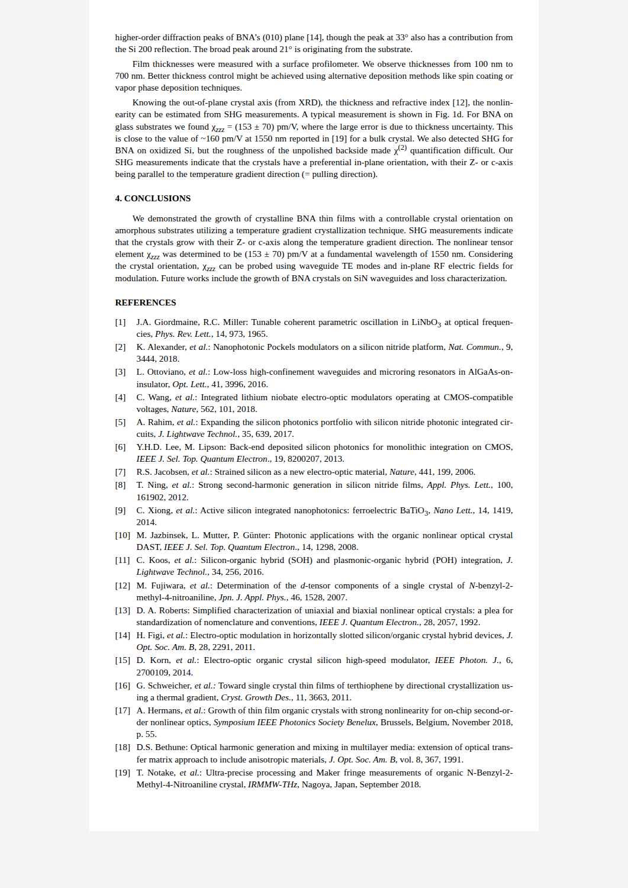higher-order diffraction peaks of BNA’s (010) plane [14], though the peak at 33° also has a contribution from the Si 200 reflection. The broad peak around 21° is originating from the substrate.
Film thicknesses were measured with a surface profilometer. We observe thicknesses from 100 nm to 700 nm. Better thickness control might be achieved using alternative deposition methods like spin coating or vapor phase deposition techniques.
Knowing the out-of-plane crystal axis (from XRD), the thickness and refractive index [12], the nonlinearity can be estimated from SHG measurements. A typical measurement is shown in Fig. 1d. For BNA on glass substrates we found χzzz = (153 ± 70) pm/V, where the large error is due to thickness uncertainty. This is close to the value of ~160 pm/V at 1550 nm reported in [19] for a bulk crystal. We also detected SHG for BNA on oxidized Si, but the roughness of the unpolished backside made χ(2) quantification difficult. Our SHG measurements indicate that the crystals have a preferential in-plane orientation, with their Z- or c-axis being parallel to the temperature gradient direction (= pulling direction).
4. CONCLUSIONS
We demonstrated the growth of crystalline BNA thin films with a controllable crystal orientation on amorphous substrates utilizing a temperature gradient crystallization technique. SHG measurements indicate that the crystals grow with their Z- or c-axis along the temperature gradient direction. The nonlinear tensor element χzzz was determined to be (153 ± 70) pm/V at a fundamental wavelength of 1550 nm. Considering the crystal orientation, χzzz can be probed using waveguide TE modes and in-plane RF electric fields for modulation. Future works include the growth of BNA crystals on SiN waveguides and loss characterization.
REFERENCES
[1] J.A. Giordmaine, R.C. Miller: Tunable coherent parametric oscillation in LiNbO3 at optical frequencies, Phys. Rev. Lett., 14, 973, 1965.
[2] K. Alexander, et al.: Nanophotonic Pockels modulators on a silicon nitride platform, Nat. Commun., 9, 3444, 2018.
[3] L. Ottoviano, et al.: Low-loss high-confinement waveguides and microring resonators in AlGaAs-on-insulator, Opt. Lett., 41, 3996, 2016.
[4] C. Wang, et al.: Integrated lithium niobate electro-optic modulators operating at CMOS-compatible voltages, Nature, 562, 101, 2018.
[5] A. Rahim, et al.: Expanding the silicon photonics portfolio with silicon nitride photonic integrated circuits, J. Lightwave Technol., 35, 639, 2017.
[6] Y.H.D. Lee, M. Lipson: Back-end deposited silicon photonics for monolithic integration on CMOS, IEEE J. Sel. Top. Quantum Electron., 19, 8200207, 2013.
[7] R.S. Jacobsen, et al.: Strained silicon as a new electro-optic material, Nature, 441, 199, 2006.
[8] T. Ning, et al.: Strong second-harmonic generation in silicon nitride films, Appl. Phys. Lett., 100, 161902, 2012.
[9] C. Xiong, et al.: Active silicon integrated nanophotonics: ferroelectric BaTiO3, Nano Lett., 14, 1419, 2014.
[10] M. Jazbinsek, L. Mutter, P. Günter: Photonic applications with the organic nonlinear optical crystal DAST, IEEE J. Sel. Top. Quantum Electron., 14, 1298, 2008.
[11] C. Koos, et al.: Silicon-organic hybrid (SOH) and plasmonic-organic hybrid (POH) integration, J. Lightwave Technol., 34, 256, 2016.
[12] M. Fujiwara, et al.: Determination of the d-tensor components of a single crystal of N-benzyl-2-methyl-4-nitroaniline, Jpn. J. Appl. Phys., 46, 1528, 2007.
[13] D. A. Roberts: Simplified characterization of uniaxial and biaxial nonlinear optical crystals: a plea for standardization of nomenclature and conventions, IEEE J. Quantum Electron., 28, 2057, 1992.
[14] H. Figi, et al.: Electro-optic modulation in horizontally slotted silicon/organic crystal hybrid devices, J. Opt. Soc. Am. B, 28, 2291, 2011.
[15] D. Korn, et al.: Electro-optic organic crystal silicon high-speed modulator, IEEE Photon. J., 6, 2700109, 2014.
[16] G. Schweicher, et al.: Toward single crystal thin films of terthiophene by directional crystallization using a thermal gradient, Cryst. Growth Des., 11, 3663, 2011.
[17] A. Hermans, et al.: Growth of thin film organic crystals with strong nonlinearity for on-chip second-order nonlinear optics, Symposium IEEE Photonics Society Benelux, Brussels, Belgium, November 2018, p. 55.
[18] D.S. Bethune: Optical harmonic generation and mixing in multilayer media: extension of optical transfer matrix approach to include anisotropic materials, J. Opt. Soc. Am. B, vol. 8, 367, 1991.
[19] T. Notake, et al.: Ultra-precise processing and Maker fringe measurements of organic N-Benzyl-2-Methyl-4-Nitroaniline crystal, IRMMW-THz, Nagoya, Japan, September 2018.